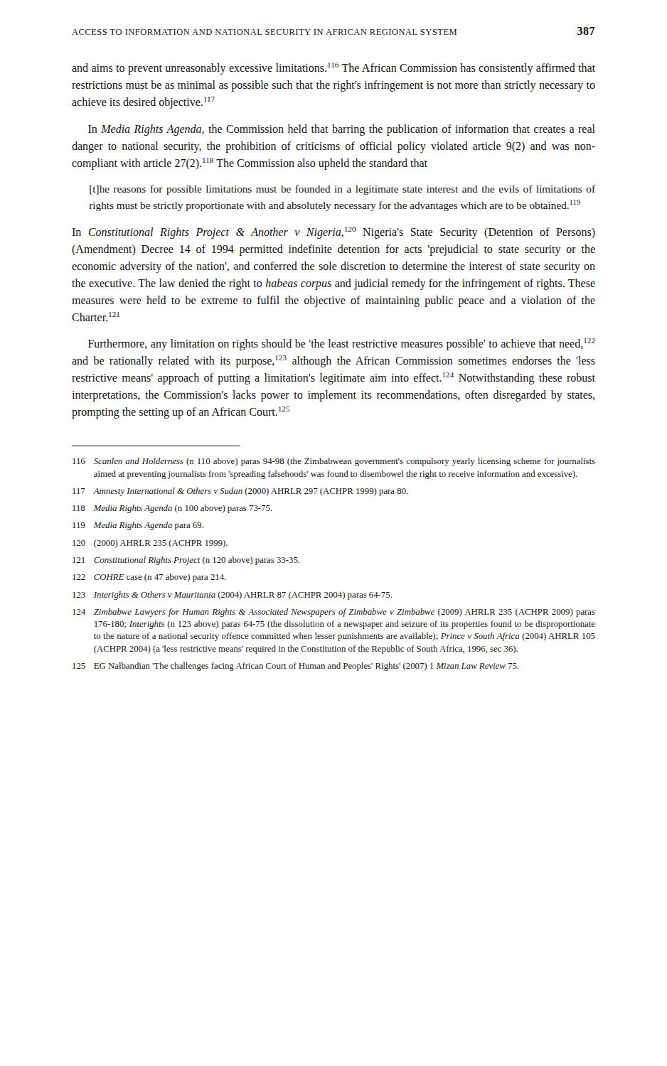Access to information and national security in African regional system 387
and aims to prevent unreasonably excessive limitations.116 The African Commission has consistently affirmed that restrictions must be as minimal as possible such that the right's infringement is not more than strictly necessary to achieve its desired objective.117
In Media Rights Agenda, the Commission held that barring the publication of information that creates a real danger to national security, the prohibition of criticisms of official policy violated article 9(2) and was non-compliant with article 27(2).118 The Commission also upheld the standard that
[t]he reasons for possible limitations must be founded in a legitimate state interest and the evils of limitations of rights must be strictly proportionate with and absolutely necessary for the advantages which are to be obtained.119
In Constitutional Rights Project & Another v Nigeria,120 Nigeria's State Security (Detention of Persons) (Amendment) Decree 14 of 1994 permitted indefinite detention for acts 'prejudicial to state security or the economic adversity of the nation', and conferred the sole discretion to determine the interest of state security on the executive. The law denied the right to habeas corpus and judicial remedy for the infringement of rights. These measures were held to be extreme to fulfil the objective of maintaining public peace and a violation of the Charter.121
Furthermore, any limitation on rights should be 'the least restrictive measures possible' to achieve that need,122 and be rationally related with its purpose,123 although the African Commission sometimes endorses the 'less restrictive means' approach of putting a limitation's legitimate aim into effect.124 Notwithstanding these robust interpretations, the Commission's lacks power to implement its recommendations, often disregarded by states, prompting the setting up of an African Court.125
Scanlen and Holderness (n 110 above) paras 94-98 (the Zimbabwean government's compulsory yearly licensing scheme for journalists aimed at preventing journalists from 'spreading falsehoods' was found to disembowel the right to receive information and excessive).
Amnesty International & Others v Sudan (2000) AHRLR 297 (ACHPR 1999) para 80.
Media Rights Agenda (n 100 above) paras 73-75.
Media Rights Agenda para 69.
(2000) AHRLR 235 (ACHPR 1999).
Constitutional Rights Project (n 120 above) paras 33-35.
COHRE case (n 47 above) para 214.
Interights & Others v Mauritania (2004) AHRLR 87 (ACHPR 2004) paras 64-75.
Zimbabwe Lawyers for Human Rights & Associated Newspapers of Zimbabwe v Zimbabwe (2009) AHRLR 235 (ACHPR 2009) paras 176-180; Interights (n 123 above) paras 64-75 (the dissolution of a newspaper and seizure of its properties found to be disproportionate to the nature of a national security offence committed when lesser punishments are available); Prince v South Africa (2004) AHRLR 105 (ACHPR 2004) (a 'less restrictive means' required in the Constitution of the Republic of South Africa, 1996, sec 36).
EG Nalbandian 'The challenges facing African Court of Human and Peoples' Rights' (2007) 1 Mizan Law Review 75.